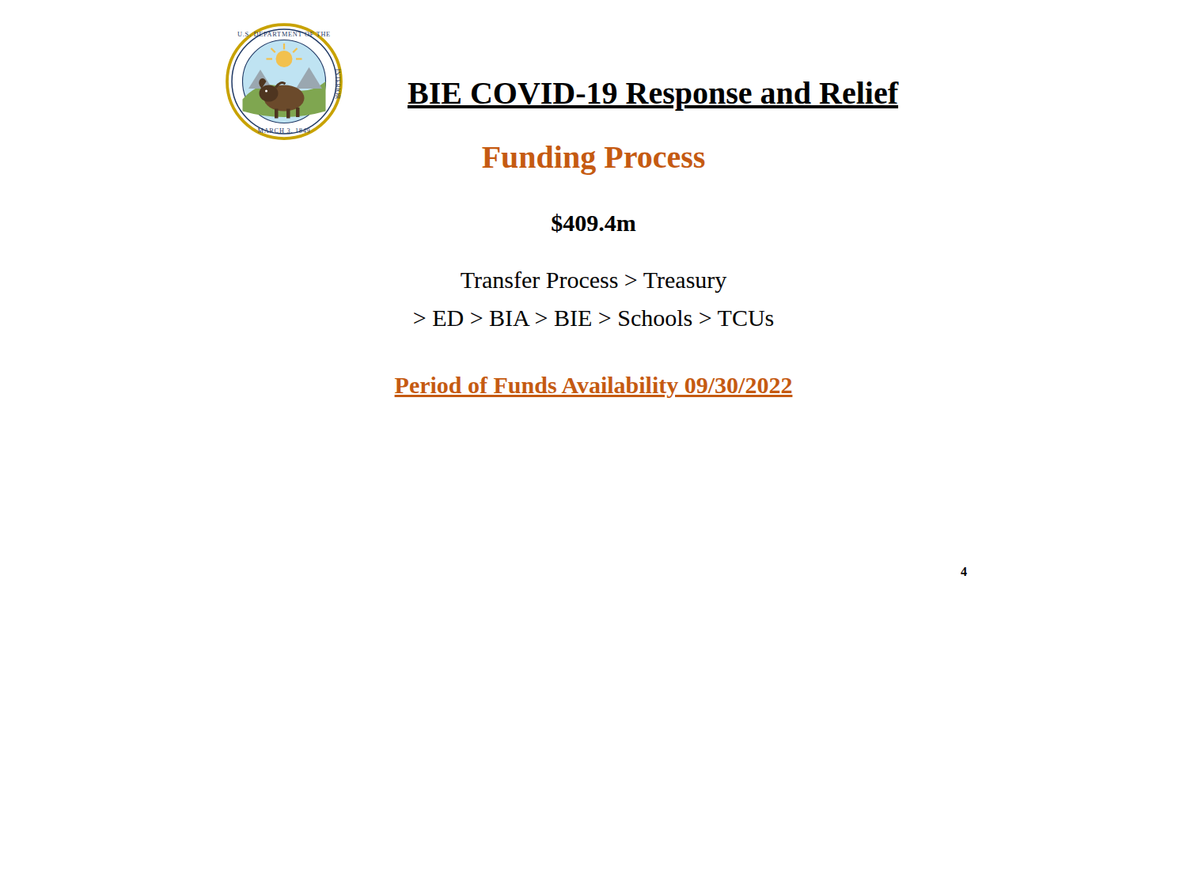U.S. DEPARTMENT OF THE MARCH 3, 1849 INTERIOR
BIE COVID-19 Response and Relief
Funding Process
$409.4m
Transfer Process > Treasury
> ED > BIA > BIE > Schools > TCUs
Period of Funds Availability 09/30/2022
4